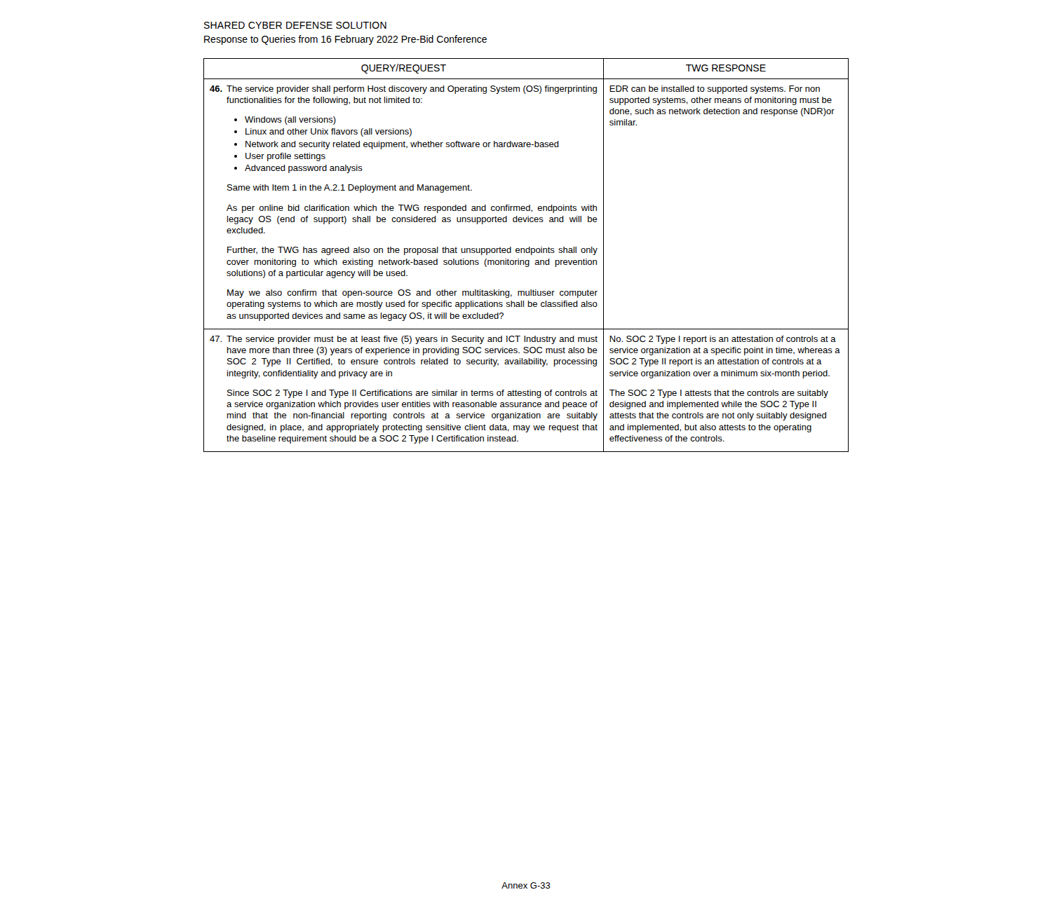SHARED CYBER DEFENSE SOLUTION
Response to Queries from 16 February 2022 Pre-Bid Conference
| QUERY/REQUEST | TWG RESPONSE |
| --- | --- |
| 46. The service provider shall perform Host discovery and Operating System (OS) fingerprinting functionalities for the following, but not limited to: Windows (all versions) Linux and other Unix flavors (all versions) Network and security related equipment, whether software or hardware-based User profile settings Advanced password analysis Same with Item 1 in the A.2.1 Deployment and Management. As per online bid clarification which the TWG responded and confirmed, endpoints with legacy OS (end of support) shall be considered as unsupported devices and will be excluded. Further, the TWG has agreed also on the proposal that unsupported endpoints shall only cover monitoring to which existing network-based solutions (monitoring and prevention solutions) of a particular agency will be used. May we also confirm that open-source OS and other multitasking, multiuser computer operating systems to which are mostly used for specific applications shall be classified also as unsupported devices and same as legacy OS, it will be excluded? | EDR can be installed to supported systems. For non supported systems, other means of monitoring must be done, such as network detection and response (NDR)or similar. |
| 47. The service provider must be at least five (5) years in Security and ICT Industry and must have more than three (3) years of experience in providing SOC services. SOC must also be SOC 2 Type II Certified, to ensure controls related to security, availability, processing integrity, confidentiality and privacy are in Since SOC 2 Type I and Type II Certifications are similar in terms of attesting of controls at a service organization which provides user entities with reasonable assurance and peace of mind that the non-financial reporting controls at a service organization are suitably designed, in place, and appropriately protecting sensitive client data, may we request that the baseline requirement should be a SOC 2 Type I Certification instead. | No. SOC 2 Type I report is an attestation of controls at a service organization at a specific point in time, whereas a SOC 2 Type II report is an attestation of controls at a service organization over a minimum six-month period. The SOC 2 Type I attests that the controls are suitably designed and implemented while the SOC 2 Type II attests that the controls are not only suitably designed and implemented, but also attests to the operating effectiveness of the controls. |
Annex G-33